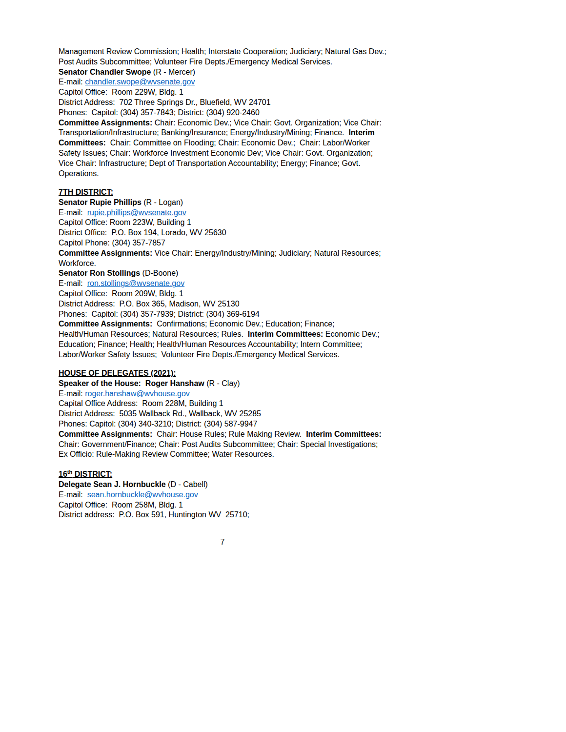Management Review Commission; Health; Interstate Cooperation; Judiciary; Natural Gas Dev.; Post Audits Subcommittee; Volunteer Fire Depts./Emergency Medical Services.
Senator Chandler Swope (R - Mercer)
E-mail: chandler.swope@wvsenate.gov
Capitol Office: Room 229W, Bldg. 1
District Address: 702 Three Springs Dr., Bluefield, WV 24701
Phones: Capitol: (304) 357-7843; District: (304) 920-2460
Committee Assignments: Chair: Economic Dev.; Vice Chair: Govt. Organization; Vice Chair: Transportation/Infrastructure; Banking/Insurance; Energy/Industry/Mining; Finance. Interim Committees: Chair: Committee on Flooding; Chair: Economic Dev.; Chair: Labor/Worker Safety Issues; Chair: Workforce Investment Economic Dev; Vice Chair: Govt. Organization; Vice Chair: Infrastructure; Dept of Transportation Accountability; Energy; Finance; Govt. Operations.
7TH DISTRICT:
Senator Rupie Phillips (R - Logan)
E-mail: rupie.phillips@wvsenate.gov
Capitol Office: Room 223W, Building 1
District Office: P.O. Box 194, Lorado, WV 25630
Capitol Phone: (304) 357-7857
Committee Assignments: Vice Chair: Energy/Industry/Mining; Judiciary; Natural Resources; Workforce.
Senator Ron Stollings (D-Boone)
E-mail: ron.stollings@wvsenate.gov
Capitol Office: Room 209W, Bldg. 1
District Address: P.O. Box 365, Madison, WV 25130
Phones: Capitol: (304) 357-7939; District: (304) 369-6194
Committee Assignments: Confirmations; Economic Dev.; Education; Finance; Health/Human Resources; Natural Resources; Rules. Interim Committees: Economic Dev.; Education; Finance; Health; Health/Human Resources Accountability; Intern Committee; Labor/Worker Safety Issues; Volunteer Fire Depts./Emergency Medical Services.
HOUSE OF DELEGATES (2021):
Speaker of the House: Roger Hanshaw (R - Clay)
E-mail: roger.hanshaw@wvhouse.gov
Capital Office Address: Room 228M, Building 1
District Address: 5035 Wallback Rd., Wallback, WV 25285
Phones: Capitol: (304) 340-3210; District: (304) 587-9947
Committee Assignments: Chair: House Rules; Rule Making Review. Interim Committees: Chair: Government/Finance; Chair: Post Audits Subcommittee; Chair: Special Investigations; Ex Officio: Rule-Making Review Committee; Water Resources.
16th DISTRICT:
Delegate Sean J. Hornbuckle (D - Cabell)
E-mail: sean.hornbuckle@wvhouse.gov
Capitol Office: Room 258M, Bldg. 1
District address: P.O. Box 591, Huntington WV 25710;
7